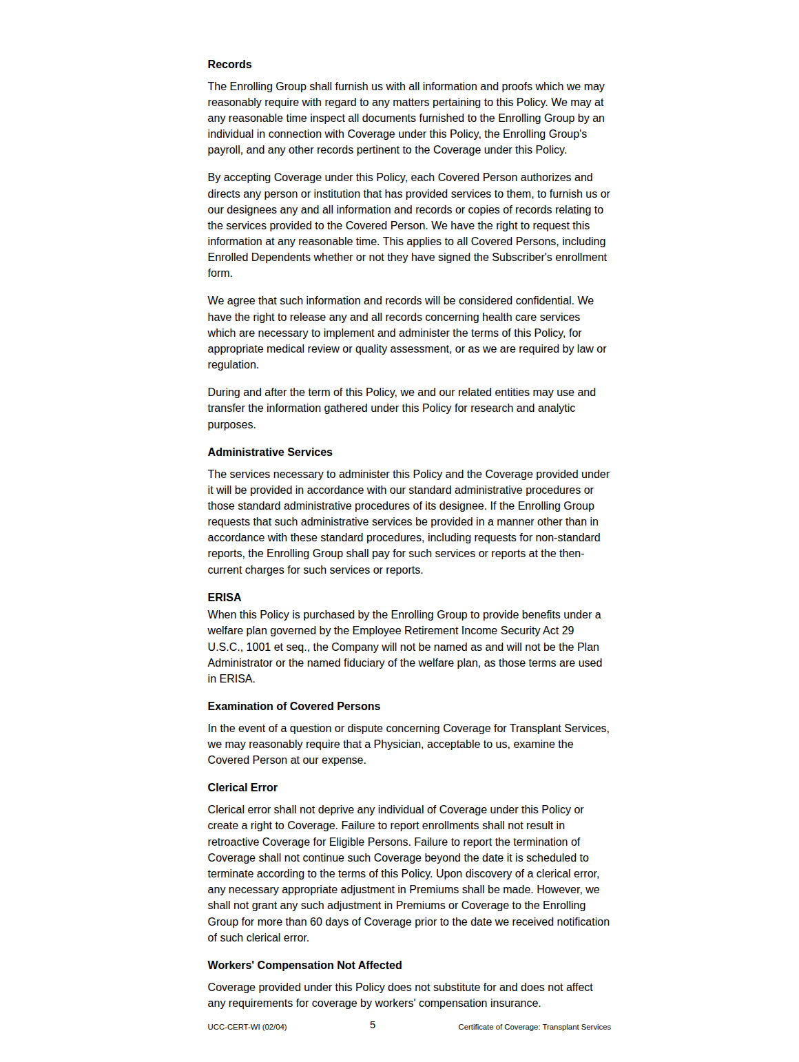Records
The Enrolling Group shall furnish us with all information and proofs which we may reasonably require with regard to any matters pertaining to this Policy. We may at any reasonable time inspect all documents furnished to the Enrolling Group by an individual in connection with Coverage under this Policy, the Enrolling Group's payroll, and any other records pertinent to the Coverage under this Policy.
By accepting Coverage under this Policy, each Covered Person authorizes and directs any person or institution that has provided services to them, to furnish us or our designees any and all information and records or copies of records relating to the services provided to the Covered Person. We have the right to request this information at any reasonable time. This applies to all Covered Persons, including Enrolled Dependents whether or not they have signed the Subscriber's enrollment form.
We agree that such information and records will be considered confidential. We have the right to release any and all records concerning health care services which are necessary to implement and administer the terms of this Policy, for appropriate medical review or quality assessment, or as we are required by law or regulation.
During and after the term of this Policy, we and our related entities may use and transfer the information gathered under this Policy for research and analytic purposes.
Administrative Services
The services necessary to administer this Policy and the Coverage provided under it will be provided in accordance with our standard administrative procedures or those standard administrative procedures of its designee. If the Enrolling Group requests that such administrative services be provided in a manner other than in accordance with these standard procedures, including requests for non-standard reports, the Enrolling Group shall pay for such services or reports at the then-current charges for such services or reports.
ERISA
When this Policy is purchased by the Enrolling Group to provide benefits under a welfare plan governed by the Employee Retirement Income Security Act 29 U.S.C., 1001 et seq., the Company will not be named as and will not be the Plan Administrator or the named fiduciary of the welfare plan, as those terms are used in ERISA.
Examination of Covered Persons
In the event of a question or dispute concerning Coverage for Transplant Services, we may reasonably require that a Physician, acceptable to us, examine the Covered Person at our expense.
Clerical Error
Clerical error shall not deprive any individual of Coverage under this Policy or create a right to Coverage. Failure to report enrollments shall not result in retroactive Coverage for Eligible Persons. Failure to report the termination of Coverage shall not continue such Coverage beyond the date it is scheduled to terminate according to the terms of this Policy. Upon discovery of a clerical error, any necessary appropriate adjustment in Premiums shall be made. However, we shall not grant any such adjustment in Premiums or Coverage to the Enrolling Group for more than 60 days of Coverage prior to the date we received notification of such clerical error.
Workers' Compensation Not Affected
Coverage provided under this Policy does not substitute for and does not affect any requirements for coverage by workers' compensation insurance.
UCC-CERT-WI (02/04)
5
Certificate of Coverage: Transplant Services